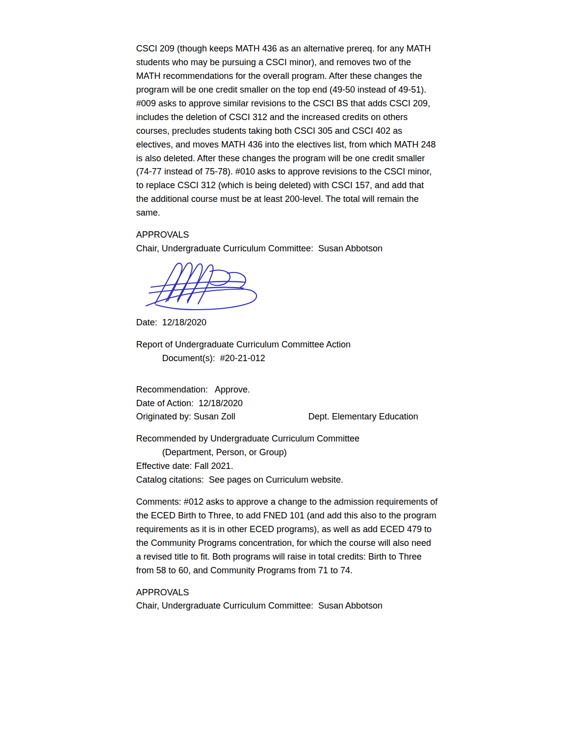CSCI 209 (though keeps MATH 436 as an alternative prereq. for any MATH students who may be pursuing a CSCI minor), and removes two of the MATH recommendations for the overall program. After these changes the program will be one credit smaller on the top end (49-50 instead of 49-51). #009 asks to approve similar revisions to the CSCI BS that adds CSCI 209, includes the deletion of CSCI 312 and the increased credits on others courses, precludes students taking both CSCI 305 and CSCI 402 as electives, and moves MATH 436 into the electives list, from which MATH 248 is also deleted. After these changes the program will be one credit smaller (74-77 instead of 75-78). #010 asks to approve revisions to the CSCI minor, to replace CSCI 312 (which is being deleted) with CSCI 157, and add that the additional course must be at least 200-level. The total will remain the same.
APPROVALS
Chair, Undergraduate Curriculum Committee: Susan Abbotson
Date: 12/18/2020
Report of Undergraduate Curriculum Committee Action
Document(s): #20-21-012
Recommendation: Approve.
Date of Action: 12/18/2020
Originated by: Susan Zoll Dept. Elementary Education
Recommended by Undergraduate Curriculum Committee
(Department, Person, or Group)
Effective date: Fall 2021.
Catalog citations: See pages on Curriculum website.
Comments: #012 asks to approve a change to the admission requirements of the ECED Birth to Three, to add FNED 101 (and add this also to the program requirements as it is in other ECED programs), as well as add ECED 479 to the Community Programs concentration, for which the course will also need a revised title to fit. Both programs will raise in total credits: Birth to Three from 58 to 60, and Community Programs from 71 to 74.
APPROVALS
Chair, Undergraduate Curriculum Committee: Susan Abbotson